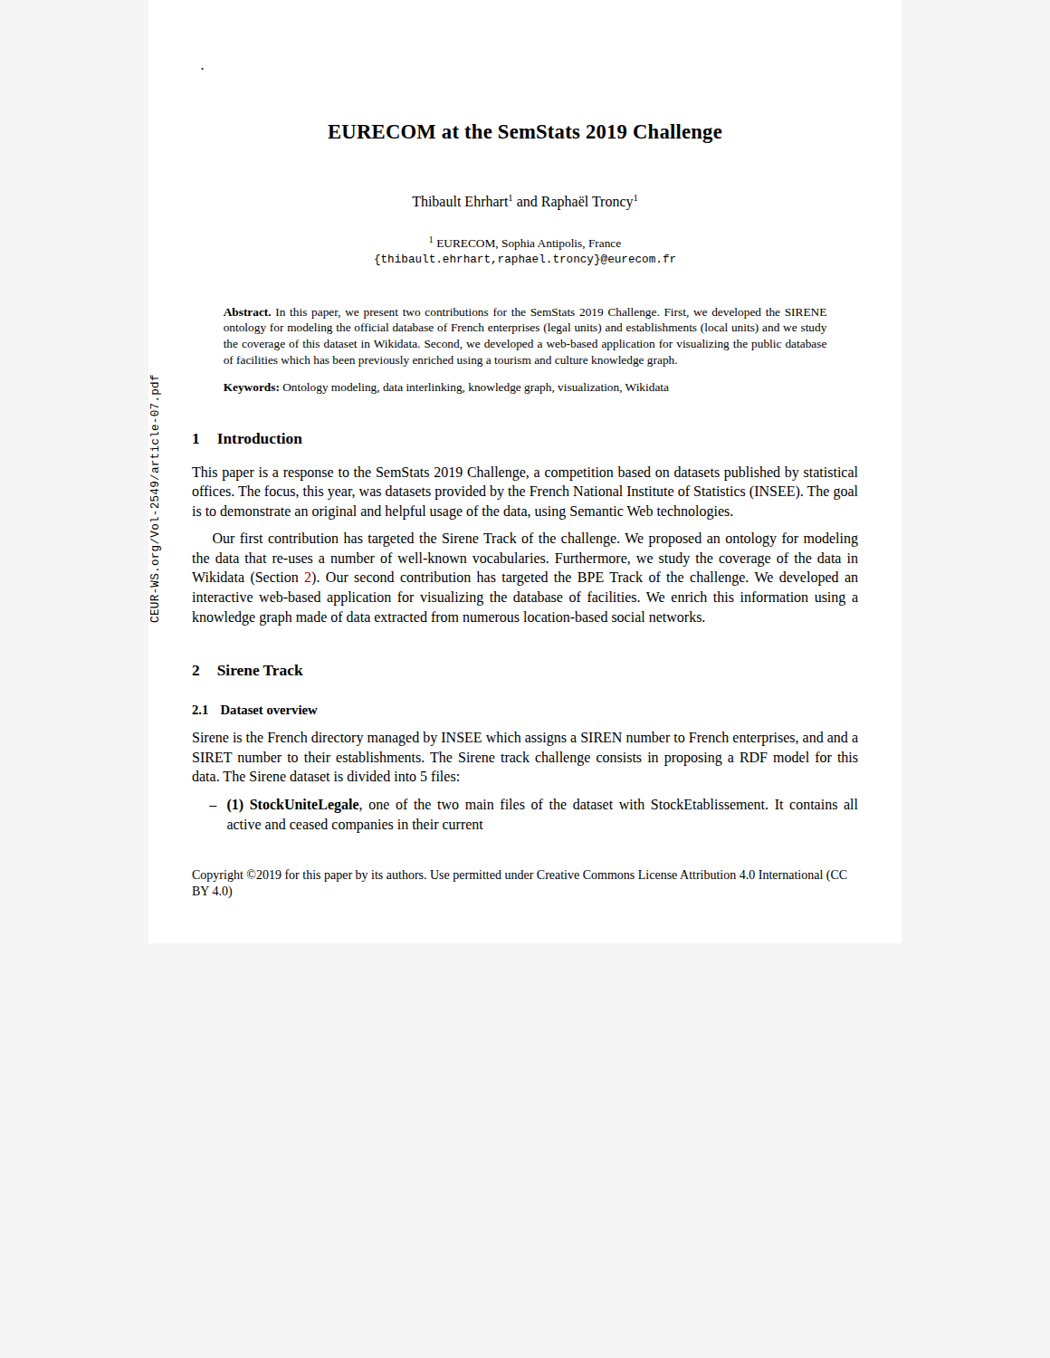CEUR-WS.org/Vol-2549/article-07.pdf
.
EURECOM at the SemStats 2019 Challenge
Thibault Ehrhart1 and Raphaël Troncy1
1 EURECOM, Sophia Antipolis, France
{thibault.ehrhart,raphael.troncy}@eurecom.fr
Abstract. In this paper, we present two contributions for the SemStats 2019 Challenge. First, we developed the SIRENE ontology for modeling the official database of French enterprises (legal units) and establishments (local units) and we study the coverage of this dataset in Wikidata. Second, we developed a web-based application for visualizing the public database of facilities which has been previously enriched using a tourism and culture knowledge graph.
Keywords: Ontology modeling, data interlinking, knowledge graph, visualization, Wikidata
1 Introduction
This paper is a response to the SemStats 2019 Challenge, a competition based on datasets published by statistical offices. The focus, this year, was datasets provided by the French National Institute of Statistics (INSEE). The goal is to demonstrate an original and helpful usage of the data, using Semantic Web technologies.
Our first contribution has targeted the Sirene Track of the challenge. We proposed an ontology for modeling the data that re-uses a number of well-known vocabularies. Furthermore, we study the coverage of the data in Wikidata (Section 2). Our second contribution has targeted the BPE Track of the challenge. We developed an interactive web-based application for visualizing the database of facilities. We enrich this information using a knowledge graph made of data extracted from numerous location-based social networks.
2 Sirene Track
2.1 Dataset overview
Sirene is the French directory managed by INSEE which assigns a SIREN number to French enterprises, and and a SIRET number to their establishments. The Sirene track challenge consists in proposing a RDF model for this data. The Sirene dataset is divided into 5 files:
(1) StockUniteLegale, one of the two main files of the dataset with StockEtablissement. It contains all active and ceased companies in their current
Copyright ©2019 for this paper by its authors. Use permitted under Creative Commons License Attribution 4.0 International (CC BY 4.0)